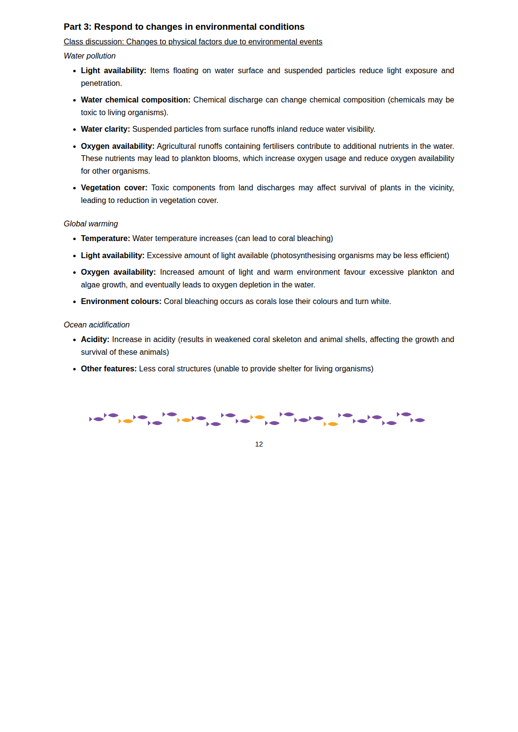Part 3: Respond to changes in environmental conditions
Class discussion: Changes to physical factors due to environmental events
Water pollution
Light availability: Items floating on water surface and suspended particles reduce light exposure and penetration.
Water chemical composition: Chemical discharge can change chemical composition (chemicals may be toxic to living organisms).
Water clarity: Suspended particles from surface runoffs inland reduce water visibility.
Oxygen availability: Agricultural runoffs containing fertilisers contribute to additional nutrients in the water. These nutrients may lead to plankton blooms, which increase oxygen usage and reduce oxygen availability for other organisms.
Vegetation cover: Toxic components from land discharges may affect survival of plants in the vicinity, leading to reduction in vegetation cover.
Global warming
Temperature: Water temperature increases (can lead to coral bleaching)
Light availability: Excessive amount of light available (photosynthesising organisms may be less efficient)
Oxygen availability: Increased amount of light and warm environment favour excessive plankton and algae growth, and eventually leads to oxygen depletion in the water.
Environment colours: Coral bleaching occurs as corals lose their colours and turn white.
Ocean acidification
Acidity: Increase in acidity (results in weakened coral skeleton and animal shells, affecting the growth and survival of these animals)
Other features: Less coral structures (unable to provide shelter for living organisms)
12